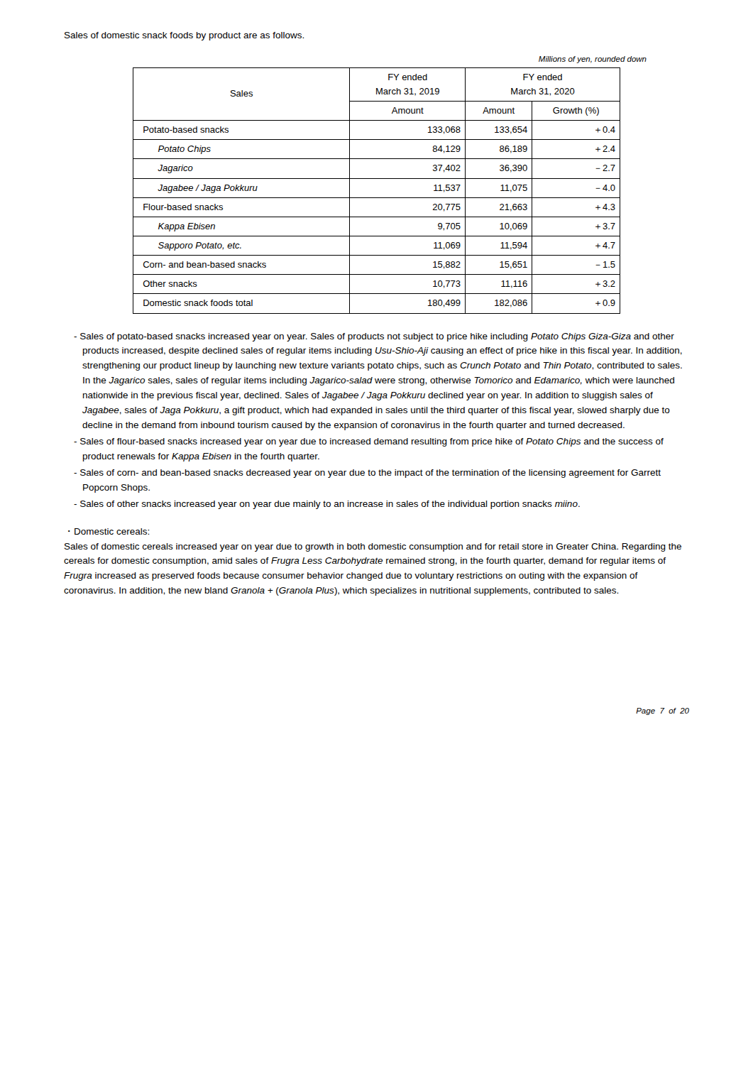Sales of domestic snack foods by product are as follows.
Millions of yen, rounded down
| Sales | FY ended March 31, 2019 | FY ended March 31, 2020 |
| --- | --- | --- |
| Amount | Amount | Growth (%) |
| Potato-based snacks | 133,068 | 133,654 | ＋0.4 |
| | Potato Chips | 84,129 | 86,189 | ＋2.4 |
| | Jagarico | 37,402 | 36,390 | －2.7 |
| | Jagabee / Jaga Pokkuru | 11,537 | 11,075 | －4.0 |
| Flour-based snacks | 20,775 | 21,663 | ＋4.3 |
| | Kappa Ebisen | 9,705 | 10,069 | ＋3.7 |
| | Sapporo Potato, etc. | 11,069 | 11,594 | ＋4.7 |
| Corn- and bean-based snacks | 15,882 | 15,651 | －1.5 |
| Other snacks | 10,773 | 11,116 | ＋3.2 |
| Domestic snack foods total | 180,499 | 182,086 | ＋0.9 |
- Sales of potato-based snacks increased year on year. Sales of products not subject to price hike including Potato Chips Giza-Giza and other products increased, despite declined sales of regular items including Usu-Shio-Aji causing an effect of price hike in this fiscal year. In addition, strengthening our product lineup by launching new texture variants potato chips, such as Crunch Potato and Thin Potato, contributed to sales. In the Jagarico sales, sales of regular items including Jagarico-salad were strong, otherwise Tomorico and Edamarico, which were launched nationwide in the previous fiscal year, declined. Sales of Jagabee / Jaga Pokkuru declined year on year. In addition to sluggish sales of Jagabee, sales of Jaga Pokkuru, a gift product, which had expanded in sales until the third quarter of this fiscal year, slowed sharply due to decline in the demand from inbound tourism caused by the expansion of coronavirus in the fourth quarter and turned decreased.
- Sales of flour-based snacks increased year on year due to increased demand resulting from price hike of Potato Chips and the success of product renewals for Kappa Ebisen in the fourth quarter.
- Sales of corn- and bean-based snacks decreased year on year due to the impact of the termination of the licensing agreement for Garrett Popcorn Shops.
- Sales of other snacks increased year on year due mainly to an increase in sales of the individual portion snacks miino.
・Domestic cereals:
Sales of domestic cereals increased year on year due to growth in both domestic consumption and for retail store in Greater China. Regarding the cereals for domestic consumption, amid sales of Frugra Less Carbohydrate remained strong, in the fourth quarter, demand for regular items of Frugra increased as preserved foods because consumer behavior changed due to voluntary restrictions on outing with the expansion of coronavirus. In addition, the new bland Granola + (Granola Plus), which specializes in nutritional supplements, contributed to sales.
Page 7 of 20